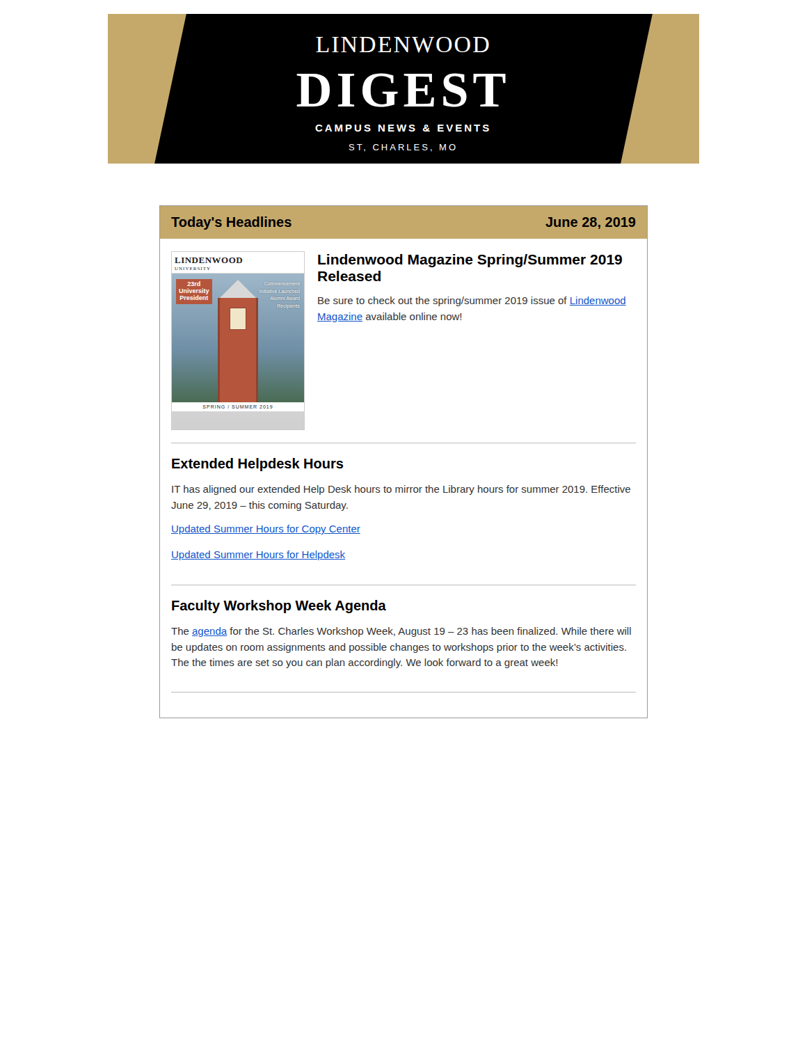LINDENWOOD
DIGEST
CAMPUS NEWS & EVENTS
ST, CHARLES, MO
Today's Headlines June 28, 2019
LINDENWOOD UNIVERSITY
23rd
University
President
Commencement
Initiative Launched
Alumni Award
Recipients
SPRING / SUMMER 2019
Lindenwood Magazine Spring/Summer 2019 Released
Be sure to check out the spring/summer 2019 issue of Lindenwood Magazine available online now!
Extended Helpdesk Hours
IT has aligned our extended Help Desk hours to mirror the Library hours for summer 2019. Effective June 29, 2019 – this coming Saturday.
Updated Summer Hours for Copy Center
Updated Summer Hours for Helpdesk
Faculty Workshop Week Agenda
The agenda for the St. Charles Workshop Week, August 19 – 23 has been finalized. While there will be updates on room assignments and possible changes to workshops prior to the week’s activities. The the times are set so you can plan accordingly. We look forward to a great week!